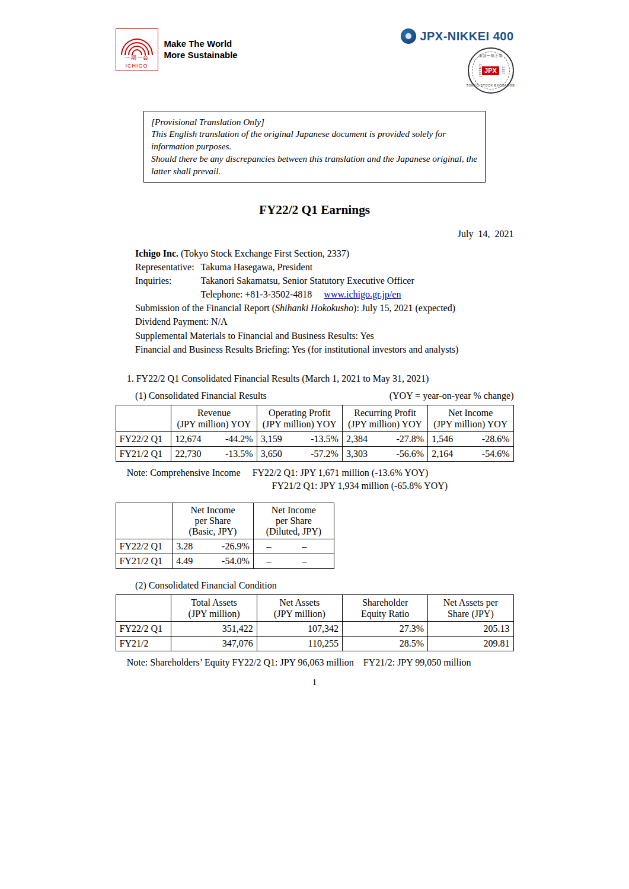一期一会
ICHIGO
Make The World
More Sustainable
JPX-NIKKEI 400
JPX
東証一部上場
TOKYO STOCK EXCHANGE
LISTED
2337
[Provisional Translation Only]
This English translation of the original Japanese document is provided solely for information purposes.
Should there be any discrepancies between this translation and the Japanese original, the latter shall prevail.
FY22/2 Q1 Earnings
July 14, 2021
Ichigo Inc. (Tokyo Stock Exchange First Section, 2337)
Representative: Takuma Hasegawa, President
Inquiries: Takanori Sakamatsu, Senior Statutory Executive Officer
Telephone: +81-3-3502-4818 www.ichigo.gr.jp/en
Submission of the Financial Report (Shihanki Hokokusho): July 15, 2021 (expected)
Dividend Payment: N/A
Supplemental Materials to Financial and Business Results: Yes
Financial and Business Results Briefing: Yes (for institutional investors and analysts)
1. FY22/2 Q1 Consolidated Financial Results (March 1, 2021 to May 31, 2021)
(1) Consolidated Financial Results (YOY = year-on-year % change)
| | Revenue (JPY million) YOY | Operating Profit (JPY million) YOY | Recurring Profit (JPY million) YOY | Net Income (JPY million) YOY |
| --- | --- | --- | --- | --- |
| FY22/2 Q1 | 12,674 -44.2% | 3,159 -13.5% | 2,384 -27.8% | 1,546 -28.6% |
| FY21/2 Q1 | 22,730 -13.5% | 3,650 -57.2% | 3,303 -56.6% | 2,164 -54.6% |
Note: Comprehensive Income FY22/2 Q1: JPY 1,671 million (-13.6% YOY)
FY21/2 Q1: JPY 1,934 million (-65.8% YOY)
| | Net Income per Share (Basic, JPY) | Net Income per Share (Diluted, JPY) |
| --- | --- | --- |
| FY22/2 Q1 | 3.28 -26.9% | – – |
| FY21/2 Q1 | 4.49 -54.0% | – – |
(2) Consolidated Financial Condition
| | Total Assets (JPY million) | Net Assets (JPY million) | Shareholder Equity Ratio | Net Assets per Share (JPY) |
| --- | --- | --- | --- | --- |
| FY22/2 Q1 | 351,422 | 107,342 | 27.3% | 205.13 |
| FY21/2 | 347,076 | 110,255 | 28.5% | 209.81 |
Note: Shareholders’ Equity FY22/2 Q1: JPY 96,063 million FY21/2: JPY 99,050 million
1